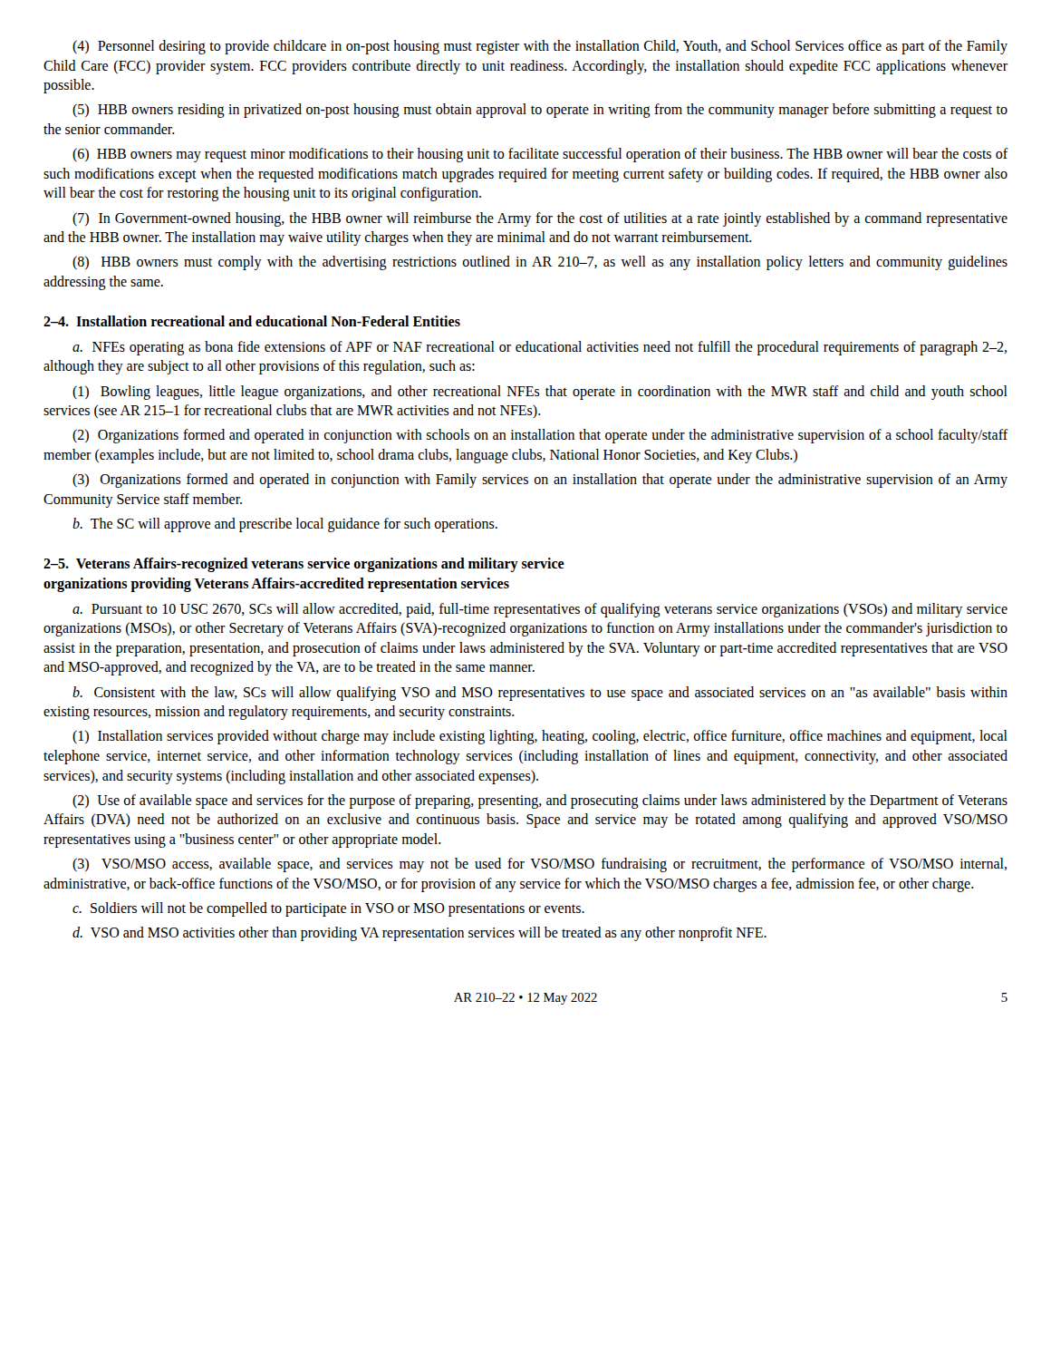(4) Personnel desiring to provide childcare in on-post housing must register with the installation Child, Youth, and School Services office as part of the Family Child Care (FCC) provider system. FCC providers contribute directly to unit readiness. Accordingly, the installation should expedite FCC applications whenever possible.
(5) HBB owners residing in privatized on-post housing must obtain approval to operate in writing from the community manager before submitting a request to the senior commander.
(6) HBB owners may request minor modifications to their housing unit to facilitate successful operation of their business. The HBB owner will bear the costs of such modifications except when the requested modifications match upgrades required for meeting current safety or building codes. If required, the HBB owner also will bear the cost for restoring the housing unit to its original configuration.
(7) In Government-owned housing, the HBB owner will reimburse the Army for the cost of utilities at a rate jointly established by a command representative and the HBB owner. The installation may waive utility charges when they are minimal and do not warrant reimbursement.
(8) HBB owners must comply with the advertising restrictions outlined in AR 210–7, as well as any installation policy letters and community guidelines addressing the same.
2–4. Installation recreational and educational Non-Federal Entities
a. NFEs operating as bona fide extensions of APF or NAF recreational or educational activities need not fulfill the procedural requirements of paragraph 2–2, although they are subject to all other provisions of this regulation, such as:
(1) Bowling leagues, little league organizations, and other recreational NFEs that operate in coordination with the MWR staff and child and youth school services (see AR 215–1 for recreational clubs that are MWR activities and not NFEs).
(2) Organizations formed and operated in conjunction with schools on an installation that operate under the administrative supervision of a school faculty/staff member (examples include, but are not limited to, school drama clubs, language clubs, National Honor Societies, and Key Clubs.)
(3) Organizations formed and operated in conjunction with Family services on an installation that operate under the administrative supervision of an Army Community Service staff member.
b. The SC will approve and prescribe local guidance for such operations.
2–5. Veterans Affairs-recognized veterans service organizations and military service
organizations providing Veterans Affairs-accredited representation services
a. Pursuant to 10 USC 2670, SCs will allow accredited, paid, full-time representatives of qualifying veterans service organizations (VSOs) and military service organizations (MSOs), or other Secretary of Veterans Affairs (SVA)-recognized organizations to function on Army installations under the commander's jurisdiction to assist in the preparation, presentation, and prosecution of claims under laws administered by the SVA. Voluntary or part-time accredited representatives that are VSO and MSO-approved, and recognized by the VA, are to be treated in the same manner.
b. Consistent with the law, SCs will allow qualifying VSO and MSO representatives to use space and associated services on an "as available" basis within existing resources, mission and regulatory requirements, and security constraints.
(1) Installation services provided without charge may include existing lighting, heating, cooling, electric, office furniture, office machines and equipment, local telephone service, internet service, and other information technology services (including installation of lines and equipment, connectivity, and other associated services), and security systems (including installation and other associated expenses).
(2) Use of available space and services for the purpose of preparing, presenting, and prosecuting claims under laws administered by the Department of Veterans Affairs (DVA) need not be authorized on an exclusive and continuous basis. Space and service may be rotated among qualifying and approved VSO/MSO representatives using a "business center" or other appropriate model.
(3) VSO/MSO access, available space, and services may not be used for VSO/MSO fundraising or recruitment, the performance of VSO/MSO internal, administrative, or back-office functions of the VSO/MSO, or for provision of any service for which the VSO/MSO charges a fee, admission fee, or other charge.
c. Soldiers will not be compelled to participate in VSO or MSO presentations or events.
d. VSO and MSO activities other than providing VA representation services will be treated as any other nonprofit NFE.
AR 210–22 • 12 May 2022 5